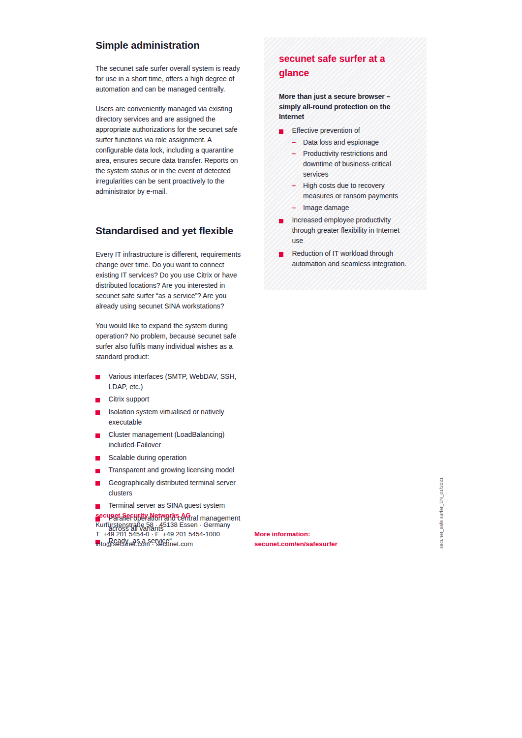Simple administration
The secunet safe surfer overall system is ready for use in a short time, offers a high degree of automation and can be managed centrally.
Users are conveniently managed via existing directory services and are assigned the appropriate authorizations for the secunet safe surfer functions via role assignment. A configurable data lock, including a quarantine area, ensures secure data transfer. Reports on the system status or in the event of detected irregularities can be sent proactively to the administrator by e-mail.
Standardised and yet flexible
Every IT infrastructure is different, requirements change over time. Do you want to connect existing IT services? Do you use Citrix or have distributed locations? Are you interested in secunet safe surfer “as a service”? Are you already using secunet SINA workstations?
You would like to expand the system during operation? No problem, because secunet safe surfer also fulfils many individual wishes as a standard product:
Various interfaces (SMTP, WebDAV, SSH, LDAP, etc.)
Citrix support
Isolation system virtualised or natively executable
Cluster management (LoadBalancing) included-Failover
Scalable during operation
Transparent and growing licensing model
Geographically distributed terminal server clusters
Terminal server as SINA guest system
Parallel operation and central management across all variants
Ready „as a service“
secunet safe surfer at a glance
More than just a secure browser – simply all-round protection on the Internet
Effective prevention of
Data loss and espionage
Productivity restrictions and downtime of business-critical services
High costs due to recovery measures or ransom payments
Image damage
Increased employee productivity through greater flexibility in Internet use
Reduction of IT workload through automation and seamless integration.
secunet Security Networks AG
Kurfürstenstraße 58 · 45138 Essen · Germany
T +49 201 5454-0 · F +49 201 5454-1000
info@secunet.com · secunet.com
More information:
secunet.com/en/safesurfer
secunet_safe surfer_EN_01/2021